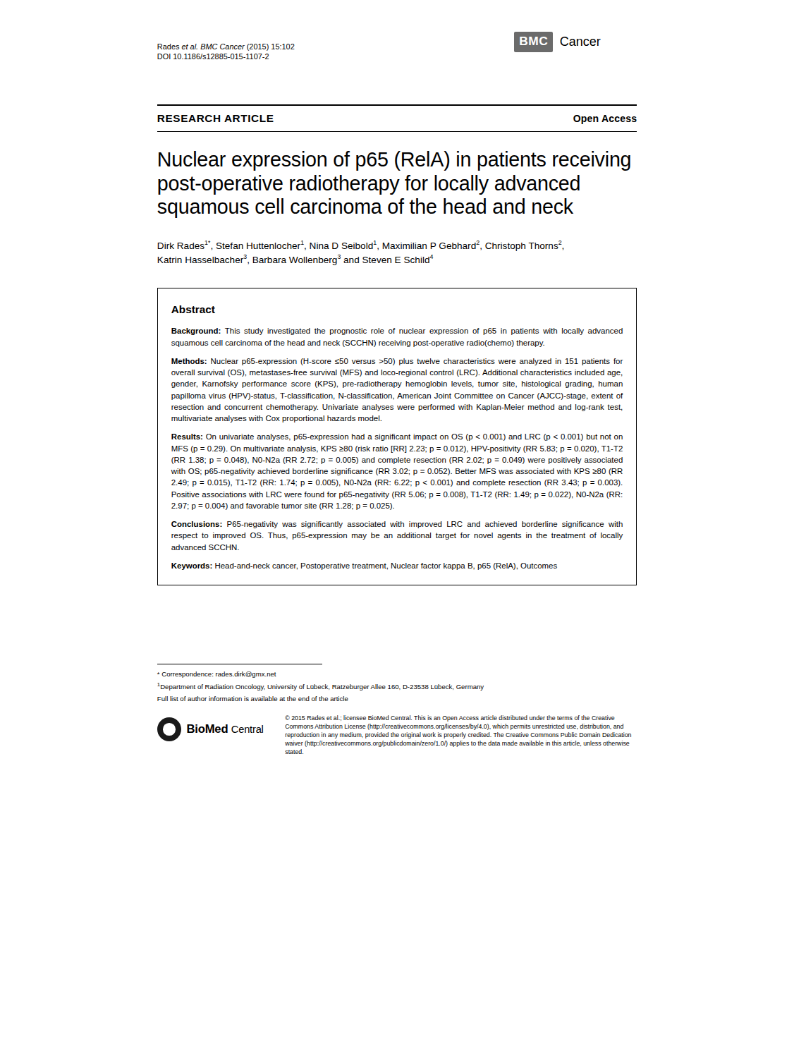Rades et al. BMC Cancer (2015) 15:102
DOI 10.1186/s12885-015-1107-2
BMC Cancer
RESEARCH ARTICLE Open Access
Nuclear expression of p65 (RelA) in patients receiving post-operative radiotherapy for locally advanced squamous cell carcinoma of the head and neck
Dirk Rades1*, Stefan Huttenlocher1, Nina D Seibold1, Maximilian P Gebhard2, Christoph Thorns2,
Katrin Hasselbacher3, Barbara Wollenberg3 and Steven E Schild4
Abstract
Background: This study investigated the prognostic role of nuclear expression of p65 in patients with locally advanced squamous cell carcinoma of the head and neck (SCCHN) receiving post-operative radio(chemo) therapy.
Methods: Nuclear p65-expression (H-score ≤50 versus >50) plus twelve characteristics were analyzed in 151 patients for overall survival (OS), metastases-free survival (MFS) and loco-regional control (LRC). Additional characteristics included age, gender, Karnofsky performance score (KPS), pre-radiotherapy hemoglobin levels, tumor site, histological grading, human papilloma virus (HPV)-status, T-classification, N-classification, American Joint Committee on Cancer (AJCC)-stage, extent of resection and concurrent chemotherapy. Univariate analyses were performed with Kaplan-Meier method and log-rank test, multivariate analyses with Cox proportional hazards model.
Results: On univariate analyses, p65-expression had a significant impact on OS (p < 0.001) and LRC (p < 0.001) but not on MFS (p = 0.29). On multivariate analysis, KPS ≥80 (risk ratio [RR] 2.23; p = 0.012), HPV-positivity (RR 5.83; p = 0.020), T1-T2 (RR 1.38; p = 0.048), N0-N2a (RR 2.72; p = 0.005) and complete resection (RR 2.02; p = 0.049) were positively associated with OS; p65-negativity achieved borderline significance (RR 3.02; p = 0.052). Better MFS was associated with KPS ≥80 (RR 2.49; p = 0.015), T1-T2 (RR: 1.74; p = 0.005), N0-N2a (RR: 6.22; p < 0.001) and complete resection (RR 3.43; p = 0.003). Positive associations with LRC were found for p65-negativity (RR 5.06; p = 0.008), T1-T2 (RR: 1.49; p = 0.022), N0-N2a (RR: 2.97; p = 0.004) and favorable tumor site (RR 1.28; p = 0.025).
Conclusions: P65-negativity was significantly associated with improved LRC and achieved borderline significance with respect to improved OS. Thus, p65-expression may be an additional target for novel agents in the treatment of locally advanced SCCHN.
Keywords: Head-and-neck cancer, Postoperative treatment, Nuclear factor kappa B, p65 (RelA), Outcomes
* Correspondence: rades.dirk@gmx.net
1Department of Radiation Oncology, University of Lübeck, Ratzeburger Allee 160, D-23538 Lübeck, Germany
Full list of author information is available at the end of the article
Bio Med Central
© 2015 Rades et al.; licensee BioMed Central. This is an Open Access article distributed under the terms of the Creative Commons Attribution License (http://creativecommons.org/licenses/by/4.0), which permits unrestricted use, distribution, and reproduction in any medium, provided the original work is properly credited. The Creative Commons Public Domain Dedication waiver (http://creativecommons.org/publicdomain/zero/1.0/) applies to the data made available in this article, unless otherwise stated.